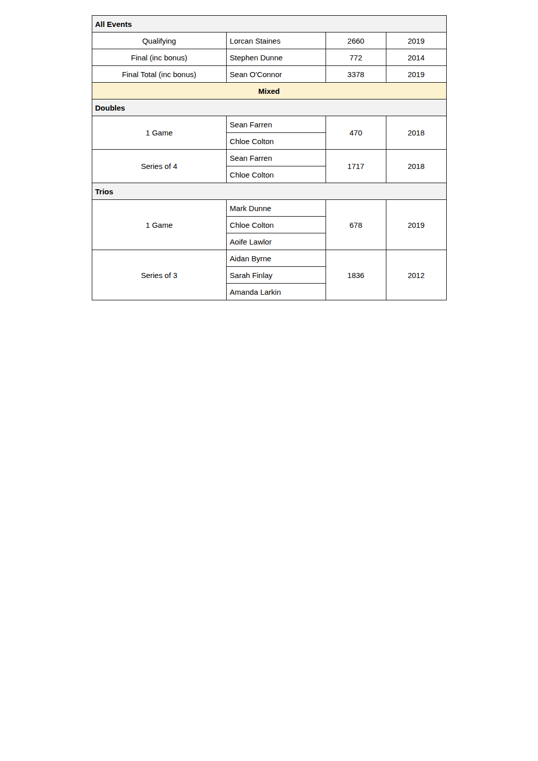| All Events |
| Qualifying | Lorcan Staines | 2660 | 2019 |
| Final (inc bonus) | Stephen Dunne | 772 | 2014 |
| Final Total (inc bonus) | Sean O'Connor | 3378 | 2019 |
| Mixed |
| Doubles |
| 1 Game | / Sean Farren / / Chloe Colton / | 470 | 2018 |
| Series of 4 | / Sean Farren / / Chloe Colton / | 1717 | 2018 |
| Trios |
| 1 Game | / Mark Dunne / / Chloe Colton / / Aoife Lawlor / | 678 | 2019 |
| Series of 3 | / Aidan Byrne / / Sarah Finlay / / Amanda Larkin / | 1836 | 2012 |